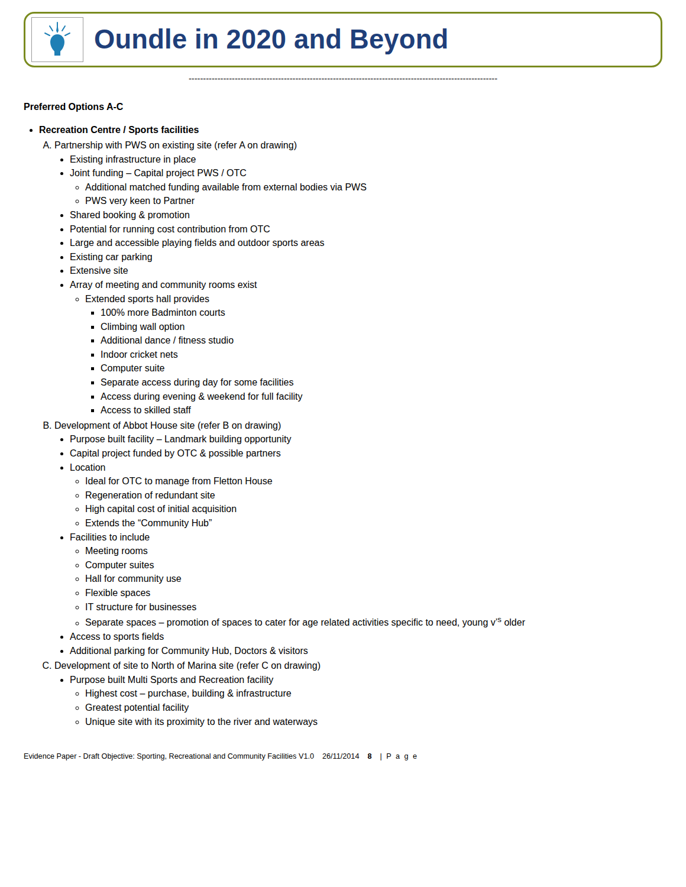Oundle in 2020 and Beyond
-----------------------------------------------------------------------------------------------------------
Preferred Options A-C
Recreation Centre / Sports facilities
Partnership with PWS on existing site (refer A on drawing)
Existing infrastructure in place
Joint funding – Capital project PWS / OTC
Additional matched funding available from external bodies via PWS
PWS very keen to Partner
Shared booking & promotion
Potential for running cost contribution from OTC
Large and accessible playing fields and outdoor sports areas
Existing car parking
Extensive site
Array of meeting and community rooms exist
Extended sports hall provides
100% more Badminton courts
Climbing wall option
Additional dance / fitness studio
Indoor cricket nets
Computer suite
Separate access during day for some facilities
Access during evening & weekend for full facility
Access to skilled staff
Development of Abbot House site (refer B on drawing)
Purpose built facility – Landmark building opportunity
Capital project funded by OTC & possible partners
Location
Ideal for OTC to manage from Fletton House
Regeneration of redundant site
High capital cost of initial acquisition
Extends the “Community Hub”
Facilities to include
Meeting rooms
Computer suites
Hall for community use
Flexible spaces
IT structure for businesses
Separate spaces – promotion of spaces to cater for age related activities specific to need, young v’s older
Access to sports fields
Additional parking for Community Hub, Doctors & visitors
Development of site to North of Marina site (refer C on drawing)
Purpose built Multi Sports and Recreation facility
Highest cost – purchase, building & infrastructure
Greatest potential facility
Unique site with its proximity to the river and waterways
Evidence Paper - Draft Objective: Sporting, Recreational and Community Facilities V1.0 26/11/2014 8 | P a g e